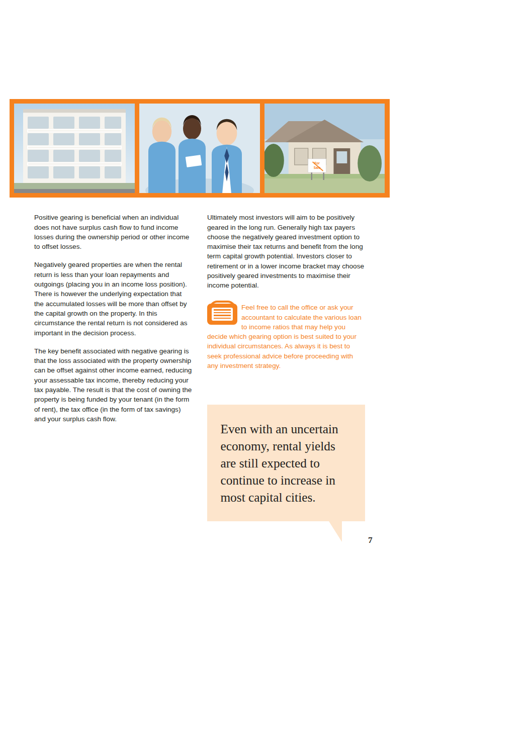Positive gearing is beneficial when an individual does not have surplus cash flow to fund income losses during the ownership period or other income to offset losses.
Negatively geared properties are when the rental return is less than your loan repayments and outgoings (placing you in an income loss position). There is however the underlying expectation that the accumulated losses will be more than offset by the capital growth on the property. In this circumstance the rental return is not considered as important in the decision process.
The key benefit associated with negative gearing is that the loss associated with the property ownership can be offset against other income earned, reducing your assessable tax income, thereby reducing your tax payable. The result is that the cost of owning the property is being funded by your tenant (in the form of rent), the tax office (in the form of tax savings) and your surplus cash flow.
Ultimately most investors will aim to be positively geared in the long run. Generally high tax payers choose the negatively geared investment option to maximise their tax returns and benefit from the long term capital growth potential. Investors closer to retirement or in a lower income bracket may choose positively geared investments to maximise their income potential.
Feel free to call the office or ask your accountant to calculate the various loan to income ratios that may help you decide which gearing option is best suited to your individual circumstances. As always it is best to seek professional advice before proceeding with any investment strategy.
Even with an uncertain economy, rental yields are still expected to continue to increase in most capital cities.
7